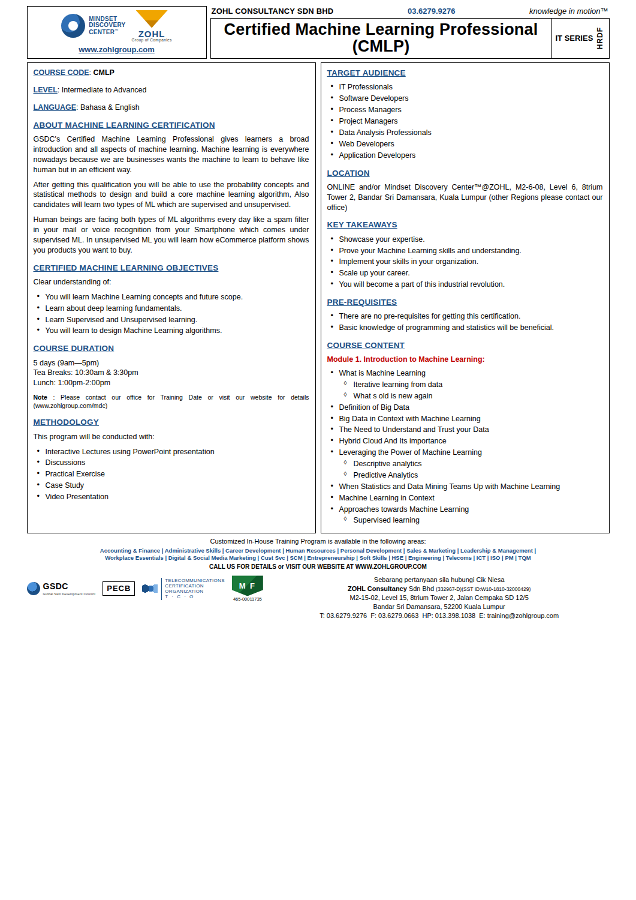Mindset
Discovery
Center™
ZOHL
Group of Companies
www.zohlgroup.com
ZOHL CONSULTANCY SDN BHD 03.6279.9276 knowledge in motion™
Certified Machine Learning Professional
(CMLP)
IT SERIES
HRDF
COURSE CODE: CMLP
LEVEL: Intermediate to Advanced
LANGUAGE: Bahasa & English
ABOUT MACHINE LEARNING CERTIFICATION
GSDC's Certified Machine Learning Professional gives learners a broad introduction and all aspects of machine learning. Machine learning is everywhere nowadays because we are businesses wants the machine to learn to behave like human but in an efficient way.
After getting this qualification you will be able to use the probability concepts and statistical methods to design and build a core machine learning algorithm, Also candidates will learn two types of ML which are supervised and unsupervised.
Human beings are facing both types of ML algorithms every day like a spam filter in your mail or voice recognition from your Smartphone which comes under supervised ML. In unsupervised ML you will learn how eCommerce platform shows you products you want to buy.
CERTIFIED MACHINE LEARNING OBJECTIVES
Clear understanding of:
You will learn Machine Learning concepts and future scope.
Learn about deep learning fundamentals.
Learn Supervised and Unsupervised learning.
You will learn to design Machine Learning algorithms.
COURSE DURATION
5 days (9am—5pm)
Tea Breaks: 10:30am & 3:30pm
Lunch: 1:00pm-2:00pm
Note : Please contact our office for Training Date or visit our website for details (www.zohlgroup.com/mdc)
METHODOLOGY
This program will be conducted with:
Interactive Lectures using PowerPoint presentation
Discussions
Practical Exercise
Case Study
Video Presentation
TARGET AUDIENCE
IT Professionals
Software Developers
Process Managers
Project Managers
Data Analysis Professionals
Web Developers
Application Developers
LOCATION
ONLINE and/or Mindset Discovery Center™@ZOHL, M2-6-08, Level 6, 8trium Tower 2, Bandar Sri Damansara, Kuala Lumpur (other Regions please contact our office)
KEY TAKEAWAYS
Showcase your expertise.
Prove your Machine Learning skills and understanding.
Implement your skills in your organization.
Scale up your career.
You will become a part of this industrial revolution.
PRE-REQUISITES
There are no pre-requisites for getting this certification.
Basic knowledge of programming and statistics will be beneficial.
COURSE CONTENT
Module 1. Introduction to Machine Learning:
What is Machine Learning
Iterative learning from data
What s old is new again
Definition of Big Data
Big Data in Context with Machine Learning
The Need to Understand and Trust your Data
Hybrid Cloud And Its importance
Leveraging the Power of Machine Learning
Descriptive analytics
Predictive Analytics
When Statistics and Data Mining Teams Up with Machine Learning
Machine Learning in Context
Approaches towards Machine Learning
Supervised learning
Customized In-House Training Program is available in the following areas:
Accounting & Finance | Administrative Skills | Career Development | Human Resources | Personal Development | Sales & Marketing | Leadership & Management |
Workplace Essentials | Digital & Social Media Marketing | Cust Svc | SCM | Entrepreneurship | Soft Skills | HSE | Engineering | Telecoms | ICT | ISO | PM | TQM
CALL US FOR DETAILS or VISIT OUR WEBSITE AT WWW.ZOHLGROUP.COM
GSDC
Global Skill Development Council
PECB
Telecommunications
Certification
Organization
T · C · O
465-00011735
Sebarang pertanyaan sila hubungi Cik Niesa
ZOHL Consultancy Sdn Bhd (332967-D)(SST ID:W10-1810-32000429)
M2-15-02, Level 15, 8trium Tower 2, Jalan Cempaka SD 12/5
Bandar Sri Damansara, 52200 Kuala Lumpur
T: 03.6279.9276 F: 03.6279.0663 HP: 013.398.1038 E: training@zohlgroup.com